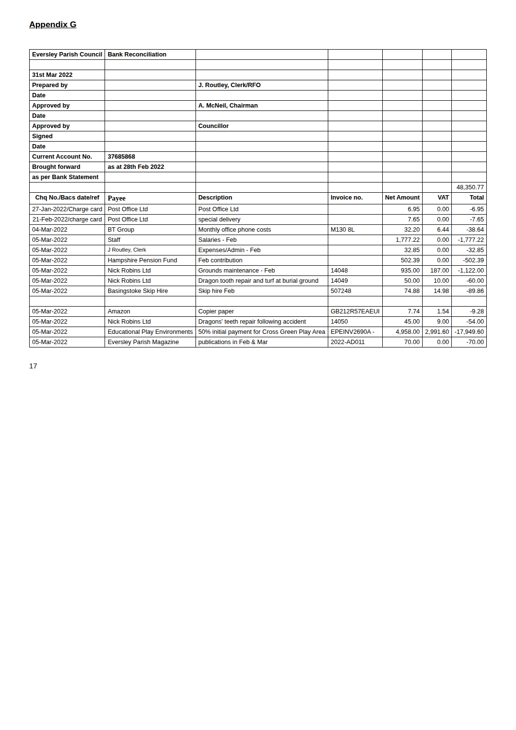Appendix G
| Eversley Parish Council | Bank Reconciliation | | | | | |
| 31st Mar 2022 | | | | | | |
| Prepared by | | J. Routley, Clerk/RFO | | | | |
| Date | | | | | | |
| Approved by | | A. McNeil, Chairman | | | | |
| Date | | | | | | |
| Approved by | | Councillor | | | | |
| Signed | | | | | | |
| Date | | | | | | |
| Current Account No. | 37685868 | | | | | |
| Brought forward | as at 28th Feb 2022 | | | | | |
| as per Bank Statement | | | | | | |
| | | | | | | 48,350.77 |
| Chq No./Bacs date/ref | Payee | Description | Invoice no. | Net Amount | VAT | Total |
| 27-Jan-2022/Charge card | Post Office Ltd | Post Office Ltd | | 6.95 | 0.00 | -6.95 |
| 21-Feb-2022/charge card | Post Office Ltd | special delivery | | 7.65 | 0.00 | -7.65 |
| 04-Mar-2022 | BT Group | Monthly office phone costs | M130 8L | 32.20 | 6.44 | -38.64 |
| 05-Mar-2022 | Staff | Salaries - Feb | | 1,777.22 | 0.00 | -1,777.22 |
| 05-Mar-2022 | J Routley, Clerk | Expenses/Admin - Feb | | 32.85 | 0.00 | -32.85 |
| 05-Mar-2022 | Hampshire Pension Fund | Feb contribution | | 502.39 | 0.00 | -502.39 |
| 05-Mar-2022 | Nick Robins Ltd | Grounds maintenance - Feb | 14048 | 935.00 | 187.00 | -1,122.00 |
| 05-Mar-2022 | Nick Robins Ltd | Dragon tooth repair and turf at burial ground | 14049 | 50.00 | 10.00 | -60.00 |
| 05-Mar-2022 | Basingstoke Skip Hire | Skip hire Feb | 507248 | 74.88 | 14.98 | -89.86 |
| 05-Mar-2022 | Amazon | Copier paper | GB212R57EAEUI | 7.74 | 1.54 | -9.28 |
| 05-Mar-2022 | Nick Robins Ltd | Dragons' teeth repair following accident | 14050 | 45.00 | 9.00 | -54.00 |
| 05-Mar-2022 | Educational Play Environments | 50% initial payment for Cross Green Play Area | EPEINV2690A - | 4,958.00 | 2,991.60 | -17,949.60 |
| 05-Mar-2022 | Eversley Parish Magazine | publications in Feb & Mar | 2022-AD011 | 70.00 | 0.00 | -70.00 |
17